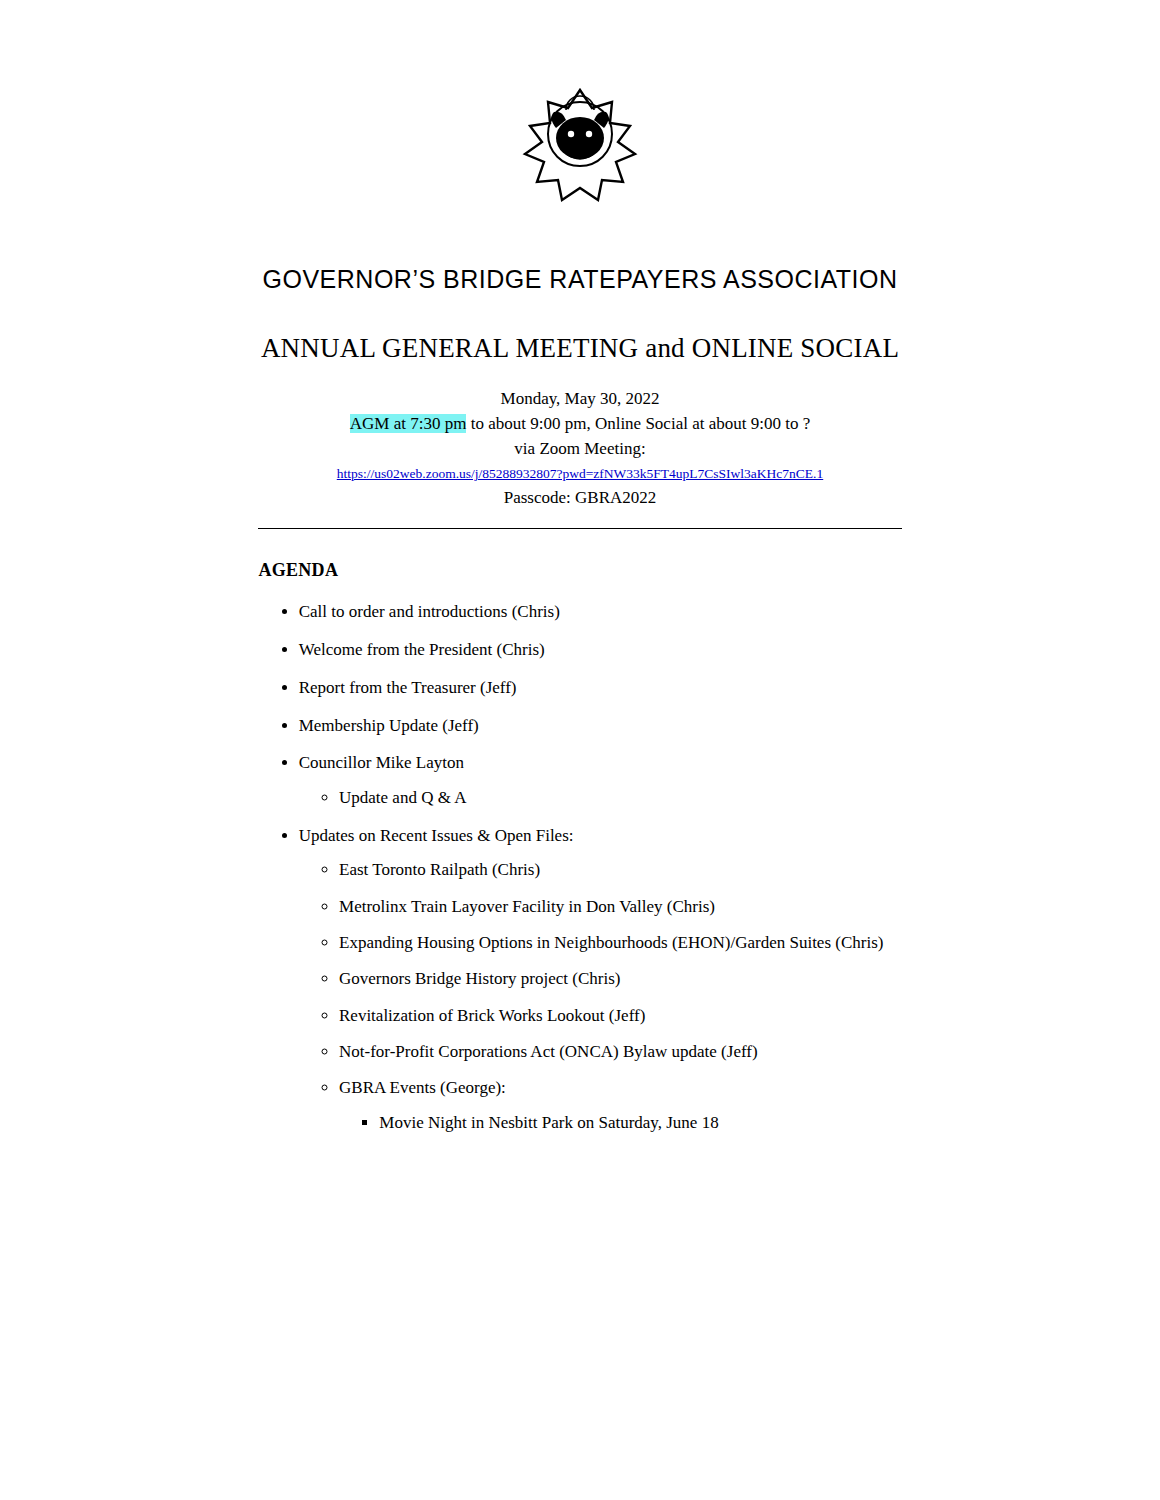GOVERNOR’S BRIDGE RATEPAYERS ASSOCIATION
ANNUAL GENERAL MEETING and ONLINE SOCIAL
Monday, May 30, 2022
AGM at 7:30 pm to about 9:00 pm, Online Social at about 9:00 to ?
via Zoom Meeting:
https://us02web.zoom.us/j/85288932807?pwd=zfNW33k5FT4upL7CsSIwl3aKHc7nCE.1
Passcode: GBRA2022
AGENDA
Call to order and introductions (Chris)
Welcome from the President (Chris)
Report from the Treasurer (Jeff)
Membership Update (Jeff)
Councillor Mike Layton
Update and Q & A
Updates on Recent Issues & Open Files:
East Toronto Railpath (Chris)
Metrolinx Train Layover Facility in Don Valley (Chris)
Expanding Housing Options in Neighbourhoods (EHON)/Garden Suites (Chris)
Governors Bridge History project (Chris)
Revitalization of Brick Works Lookout (Jeff)
Not-for-Profit Corporations Act (ONCA) Bylaw update (Jeff)
GBRA Events (George):
Movie Night in Nesbitt Park on Saturday, June 18